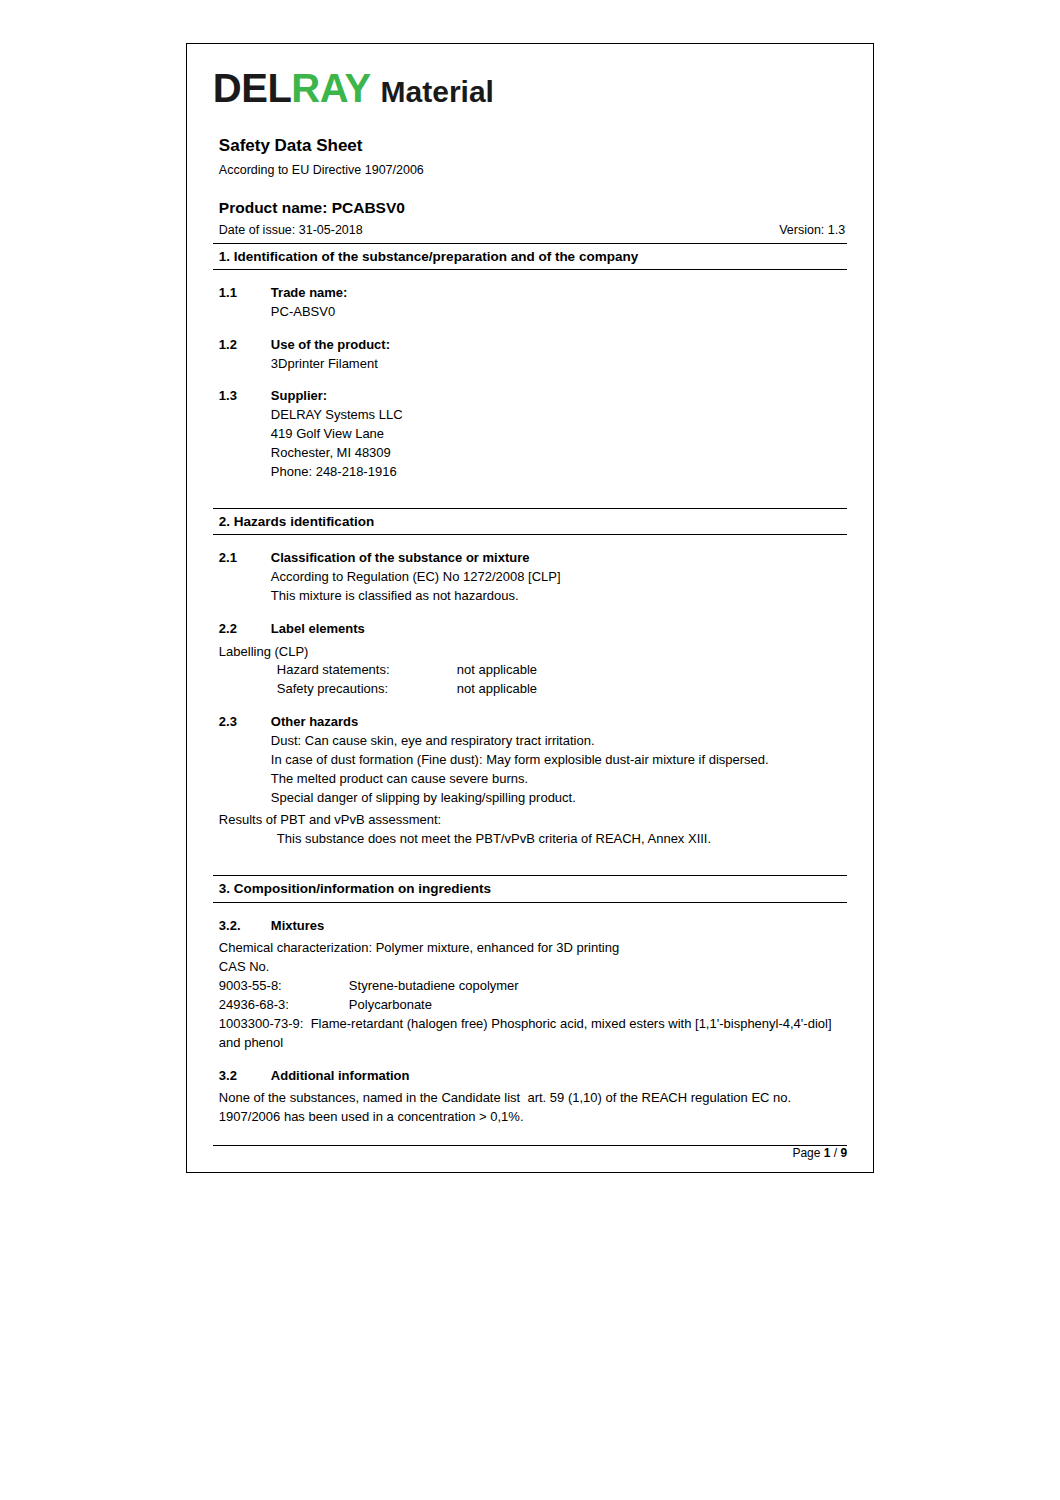DEL RAY Material
Safety Data Sheet
According to EU Directive 1907/2006
Product name: PCABSV0
Date of issue: 31-05-2018 Version: 1.3
1. Identification of the substance/preparation and of the company
1.1
Trade name:
PC-ABSV0
1.2
Use of the product:
3Dprinter Filament
1.3
Supplier:
DELRAY Systems LLC
419 Golf View Lane
Rochester, MI 48309
Phone: 248-218-1916
2. Hazards identification
2.1
Classification of the substance or mixture
According to Regulation (EC) No 1272/2008 [CLP]
This mixture is classified as not hazardous.
2.2
Label elements
Labelling (CLP)
Hazard statements: not applicable
Safety precautions: not applicable
2.3
Other hazards
Dust: Can cause skin, eye and respiratory tract irritation.
In case of dust formation (Fine dust): May form explosible dust-air mixture if dispersed.
The melted product can cause severe burns.
Special danger of slipping by leaking/spilling product.
Results of PBT and vPvB assessment:
This substance does not meet the PBT/vPvB criteria of REACH, Annex XIII.
3. Composition/information on ingredients
3.2.
Mixtures
Chemical characterization: Polymer mixture, enhanced for 3D printing
CAS No.
9003-55-8: Styrene-butadiene copolymer
24936-68-3: Polycarbonate
1003300-73-9: Flame-retardant (halogen free) Phosphoric acid, mixed esters with [1,1'-bisphenyl-4,4'-diol] and phenol
3.2
Additional information
None of the substances, named in the Candidate list art. 59 (1,10) of the REACH regulation EC no. 1907/2006 has been used in a concentration > 0,1%.
Page 1 / 9